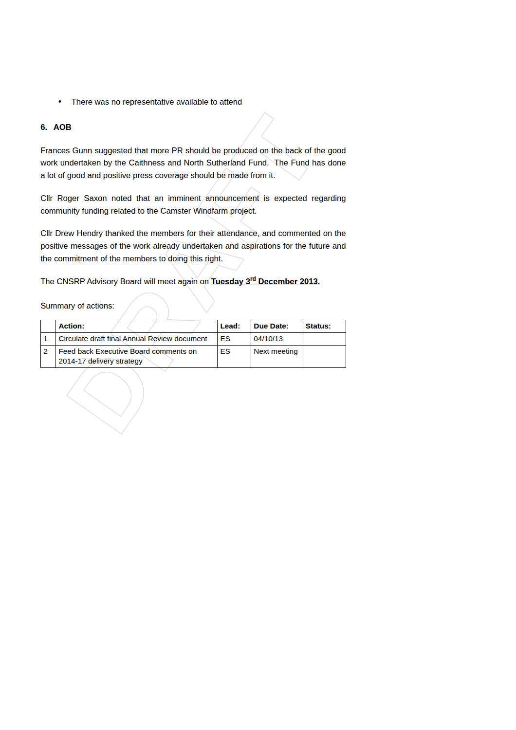DRAFT
There was no representative available to attend
6. AOB
Frances Gunn suggested that more PR should be produced on the back of the good work undertaken by the Caithness and North Sutherland Fund. The Fund has done a lot of good and positive press coverage should be made from it.
Cllr Roger Saxon noted that an imminent announcement is expected regarding community funding related to the Camster Windfarm project.
Cllr Drew Hendry thanked the members for their attendance, and commented on the positive messages of the work already undertaken and aspirations for the future and the commitment of the members to doing this right.
The CNSRP Advisory Board will meet again on Tuesday 3rd December 2013.
Summary of actions:
| | Action: | Lead: | Due Date: | Status: |
| --- | --- | --- | --- | --- |
| 1 | Circulate draft final Annual Review document | ES | 04/10/13 | |
| 2 | Feed back Executive Board comments on 2014-17 delivery strategy | ES | Next meeting | |